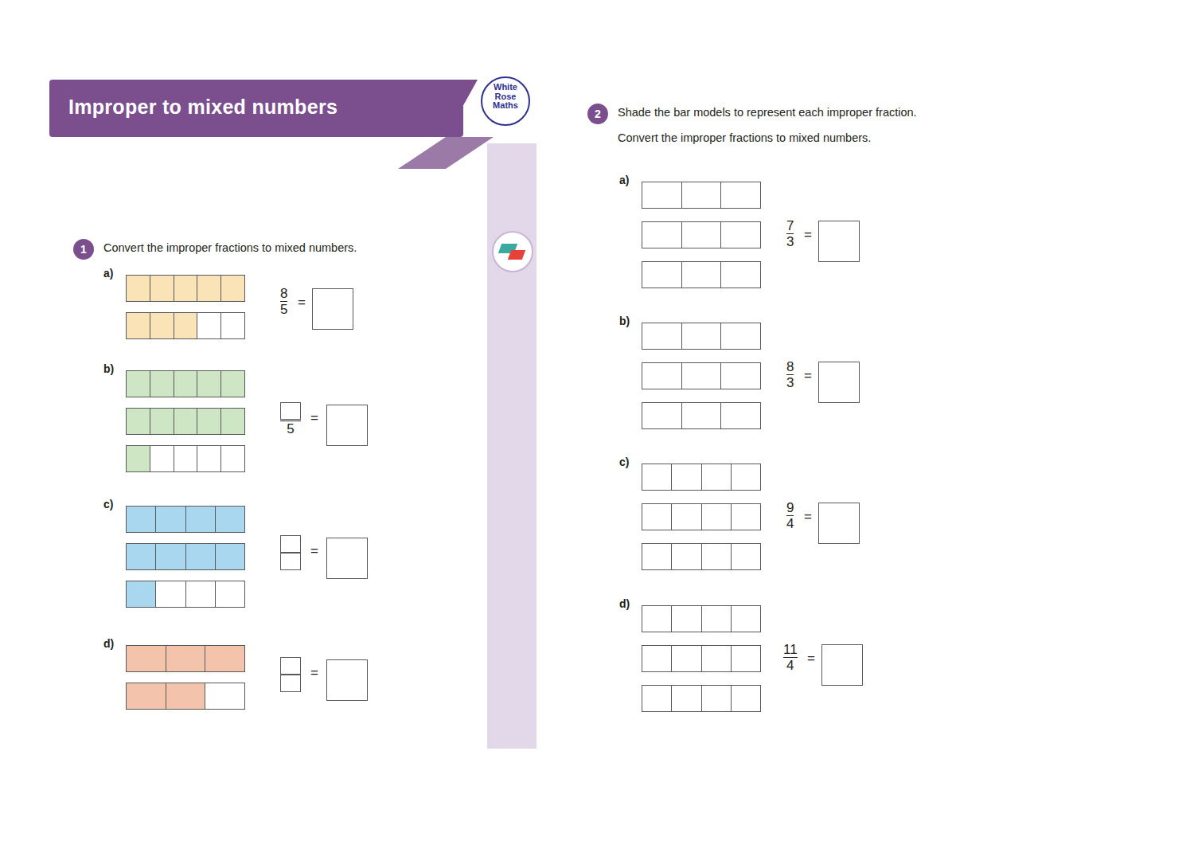Improper to mixed numbers
White Rose Maths
1
Convert the improper fractions to mixed numbers.
a)
85
=
b)
5
=
c)
=
d)
=
2
Shade the bar models to represent each improper fraction.
Convert the improper fractions to mixed numbers.
a)
73
=
b)
83
=
c)
94
=
d)
114
=